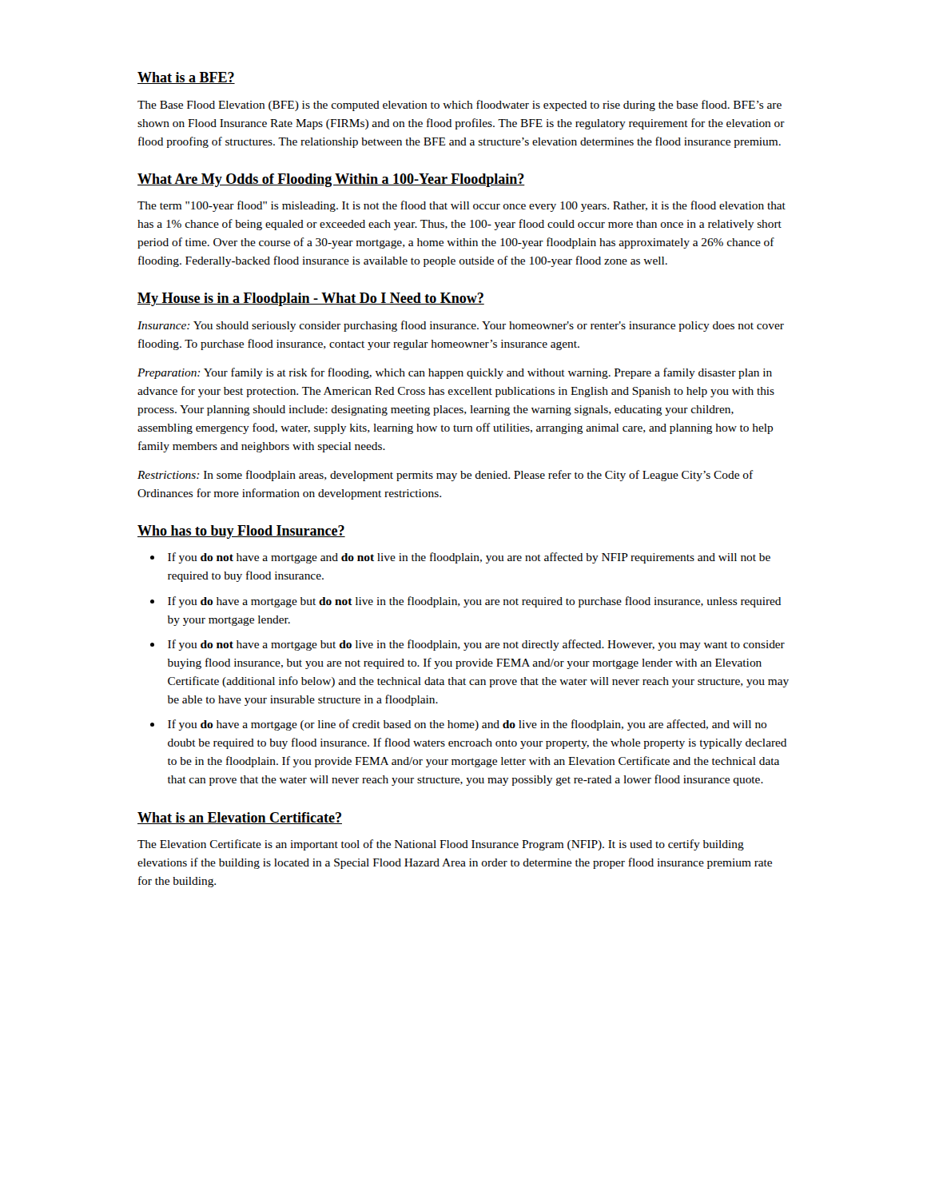What is a BFE?
The Base Flood Elevation (BFE) is the computed elevation to which floodwater is expected to rise during the base flood. BFE’s are shown on Flood Insurance Rate Maps (FIRMs) and on the flood profiles. The BFE is the regulatory requirement for the elevation or flood proofing of structures. The relationship between the BFE and a structure’s elevation determines the flood insurance premium.
What Are My Odds of Flooding Within a 100-Year Floodplain?
The term "100-year flood" is misleading. It is not the flood that will occur once every 100 years. Rather, it is the flood elevation that has a 1% chance of being equaled or exceeded each year. Thus, the 100- year flood could occur more than once in a relatively short period of time. Over the course of a 30-year mortgage, a home within the 100-year floodplain has approximately a 26% chance of flooding. Federally-backed flood insurance is available to people outside of the 100-year flood zone as well.
My House is in a Floodplain - What Do I Need to Know?
Insurance: You should seriously consider purchasing flood insurance. Your homeowner's or renter's insurance policy does not cover flooding. To purchase flood insurance, contact your regular homeowner’s insurance agent.
Preparation: Your family is at risk for flooding, which can happen quickly and without warning. Prepare a family disaster plan in advance for your best protection. The American Red Cross has excellent publications in English and Spanish to help you with this process. Your planning should include: designating meeting places, learning the warning signals, educating your children, assembling emergency food, water, supply kits, learning how to turn off utilities, arranging animal care, and planning how to help family members and neighbors with special needs.
Restrictions: In some floodplain areas, development permits may be denied. Please refer to the City of League City’s Code of Ordinances for more information on development restrictions.
Who has to buy Flood Insurance?
If you do not have a mortgage and do not live in the floodplain, you are not affected by NFIP requirements and will not be required to buy flood insurance.
If you do have a mortgage but do not live in the floodplain, you are not required to purchase flood insurance, unless required by your mortgage lender.
If you do not have a mortgage but do live in the floodplain, you are not directly affected. However, you may want to consider buying flood insurance, but you are not required to. If you provide FEMA and/or your mortgage lender with an Elevation Certificate (additional info below) and the technical data that can prove that the water will never reach your structure, you may be able to have your insurable structure in a floodplain.
If you do have a mortgage (or line of credit based on the home) and do live in the floodplain, you are affected, and will no doubt be required to buy flood insurance. If flood waters encroach onto your property, the whole property is typically declared to be in the floodplain. If you provide FEMA and/or your mortgage letter with an Elevation Certificate and the technical data that can prove that the water will never reach your structure, you may possibly get re-rated a lower flood insurance quote.
What is an Elevation Certificate?
The Elevation Certificate is an important tool of the National Flood Insurance Program (NFIP). It is used to certify building elevations if the building is located in a Special Flood Hazard Area in order to determine the proper flood insurance premium rate for the building.